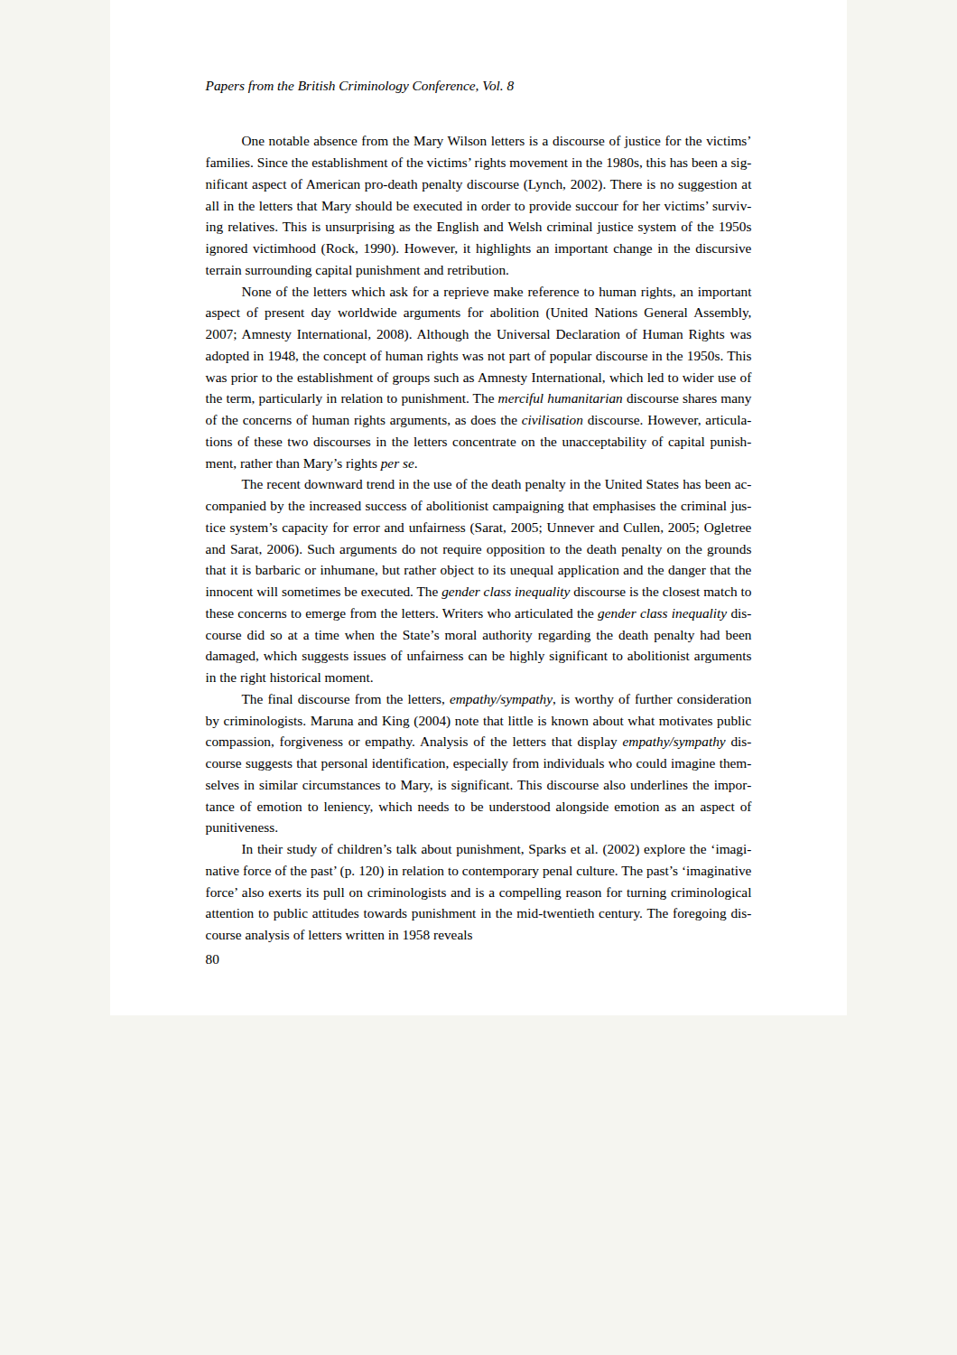Papers from the British Criminology Conference, Vol. 8
One notable absence from the Mary Wilson letters is a discourse of justice for the victims’ families. Since the establishment of the victims’ rights movement in the 1980s, this has been a significant aspect of American pro-death penalty discourse (Lynch, 2002). There is no suggestion at all in the letters that Mary should be executed in order to provide succour for her victims’ surviving relatives. This is unsurprising as the English and Welsh criminal justice system of the 1950s ignored victimhood (Rock, 1990). However, it highlights an important change in the discursive terrain surrounding capital punishment and retribution.
None of the letters which ask for a reprieve make reference to human rights, an important aspect of present day worldwide arguments for abolition (United Nations General Assembly, 2007; Amnesty International, 2008). Although the Universal Declaration of Human Rights was adopted in 1948, the concept of human rights was not part of popular discourse in the 1950s. This was prior to the establishment of groups such as Amnesty International, which led to wider use of the term, particularly in relation to punishment. The merciful humanitarian discourse shares many of the concerns of human rights arguments, as does the civilisation discourse. However, articulations of these two discourses in the letters concentrate on the unacceptability of capital punishment, rather than Mary’s rights per se.
The recent downward trend in the use of the death penalty in the United States has been accompanied by the increased success of abolitionist campaigning that emphasises the criminal justice system’s capacity for error and unfairness (Sarat, 2005; Unnever and Cullen, 2005; Ogletree and Sarat, 2006). Such arguments do not require opposition to the death penalty on the grounds that it is barbaric or inhumane, but rather object to its unequal application and the danger that the innocent will sometimes be executed. The gender class inequality discourse is the closest match to these concerns to emerge from the letters. Writers who articulated the gender class inequality discourse did so at a time when the State’s moral authority regarding the death penalty had been damaged, which suggests issues of unfairness can be highly significant to abolitionist arguments in the right historical moment.
The final discourse from the letters, empathy/sympathy, is worthy of further consideration by criminologists. Maruna and King (2004) note that little is known about what motivates public compassion, forgiveness or empathy. Analysis of the letters that display empathy/sympathy discourse suggests that personal identification, especially from individuals who could imagine themselves in similar circumstances to Mary, is significant. This discourse also underlines the importance of emotion to leniency, which needs to be understood alongside emotion as an aspect of punitiveness.
In their study of children’s talk about punishment, Sparks et al. (2002) explore the ‘imaginative force of the past’ (p. 120) in relation to contemporary penal culture. The past’s ‘imaginative force’ also exerts its pull on criminologists and is a compelling reason for turning criminological attention to public attitudes towards punishment in the mid-twentieth century. The foregoing discourse analysis of letters written in 1958 reveals
80